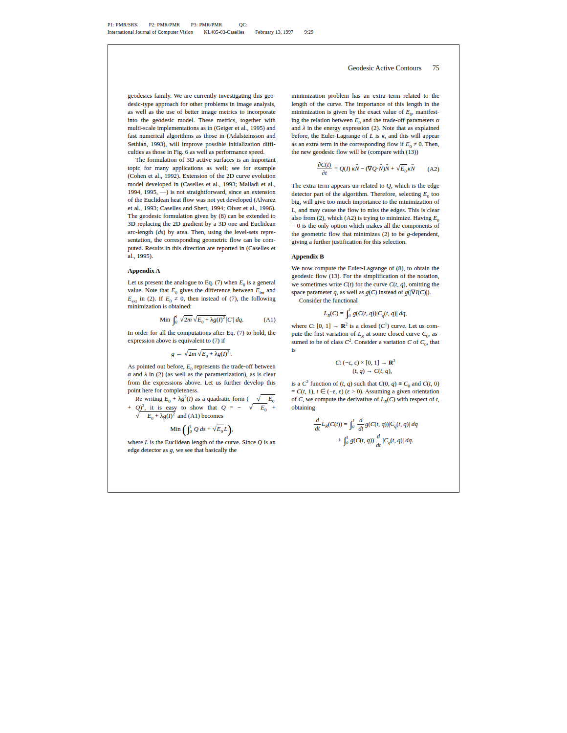P1: PMR/SRK P2: PMR/PMR P3: PMR/PMR QC:
International Journal of Computer Vision KL405-03-Caselles February 13, 19979:29
Geodesic Active Contours 75
geodesics family. We are currently investigating this geodesic-type approach for other problems in image analysis, as well as the use of better image metrics to incorporate into the geodesic model. These metrics, together with multi-scale implementations as in (Geiger et al., 1995) and fast numerical algorithms as those in (Adalsteinsson and Sethian, 1993), will improve possible initialization difficulties as those in Fig. 6 as well as performance speed.
The formulation of 3D active surfaces is an important topic for many applications as well; see for example (Cohen et al., 1992). Extension of the 2D curve evolution model developed in (Caselles et al., 1993; Malladi et al., 1994, 1995, —) is not straightforward, since an extension of the Euclidean heat flow was not yet developed (Alvarez et al., 1993; Caselles and Sbert, 1994; Olver et al., 1996). The geodesic formulation given by (8) can be extended to 3D replacing the 2D gradient by a 3D one and Euclidean arc-length (ds) by area. Then, using the level-sets representation, the corresponding geometric flow can be computed. Results in this direction are reported in (Caselles et al., 1995).
Appendix A
Let us present the analogue to Eq. (7) when E0 is a general value. Note that E0 gives the difference between Eint and Eext in (2). If E0 ≠ 0, then instead of (7), the following minimization is obtained:
Min 1∫02m E0 + λg(I)2|C′| dq. (A1)
In order for all the computations after Eq. (7) to hold, the expression above is equivalent to (7) if
g ← 2m E0 + λg(I)2.
As pointed out before, E0 represents the trade-off between α and λ in (2) (as well as the parametrization), as is clear from the expressions above. Let us further develop this point here for completeness.
Re-writing E0 + λg2(I) as a quadratic form (E0 + Q)2, it is easy to show that Q = −E0 + E0 + λg(I)2 and (A1) becomes
Min (1∫0 Q ds + E0 L),
where L is the Euclidean length of the curve. Since Q is an edge detector as g, we see that basically the
minimization problem has an extra term related to the length of the curve. The importance of this length in the minimization is given by the exact value of E0, manifesting the relation between E0 and the trade-off parameters α and λ in the energy expression (2). Note that as explained before, the Euler-Lagrange of L is κ, and this will appear as an extra term in the corresponding flow if E0 ≠ 0. Then, the new geodesic flow will be (compare with (13))
∂C(t)∂t = Q(I) κN − (∇Q·N)N + E0 κN (A2)
The extra term appears un-related to Q, which is the edge detector part of the algorithm. Therefore, selecting E0 too big, will give too much importance to the minimization of L, and may cause the flow to miss the edges. This is clear also from (2), which (A2) is trying to minimize. Having E0 = 0 is the only option which makes all the components of the geometric flow that minimizes (2) to be g-dependent, giving a further justification for this selection.
Appendix B
We now compute the Euler-Lagrange of (8), to obtain the geodesic flow (13). For the simplification of the notation, we sometimes write C(t) for the curve C(t, q), omitting the space parameter q, as well as g(C) instead of g(|∇I(C)|).
Consider the functional
LR(C) = 1∫0 g(C(t, q))|Cq(t, q)| dq,
where C: [0, 1] → R2 is a closed (C1) curve. Let us compute the first variation of LR at some closed curve C0, assumed to be of class C2. Consider a variation C of C0, that is
C: (−ε, ε) × [0, 1] → R2
(t, q) → C(t, q),
is a C2 function of (t, q) such that C(0, q) ≡ C0 and C(t, 0) = C(t, 1), t ∈ (−ε, ε) (ε > 0). Assuming a given orientation of C, we compute the derivative of LR(C) with respect of t, obtaining
ddt LR(C(t)) = 1∫0 ddt g(C(t, q))|Cq(t, q)| dq
+ 1∫0 g(C(t, q))ddt|Cq(t, q)| dq.